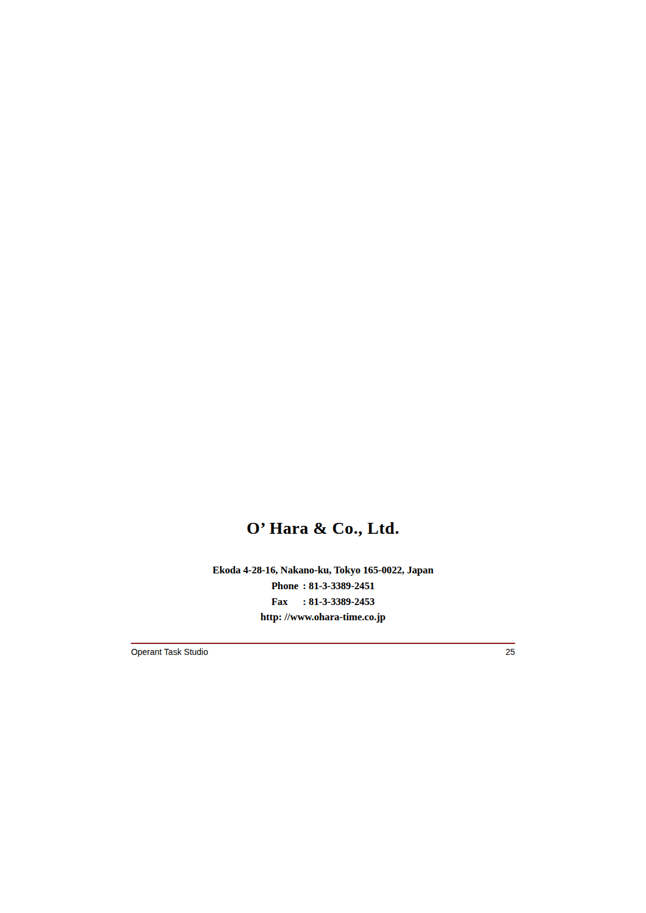O’ Hara & Co., Ltd.
Ekoda 4-28-16, Nakano-ku, Tokyo 165-0022, Japan
Phone: 81-3-3389-2451
Fax: 81-3-3389-2453
http: //www.ohara-time.co.jp
Operant Task Studio
25